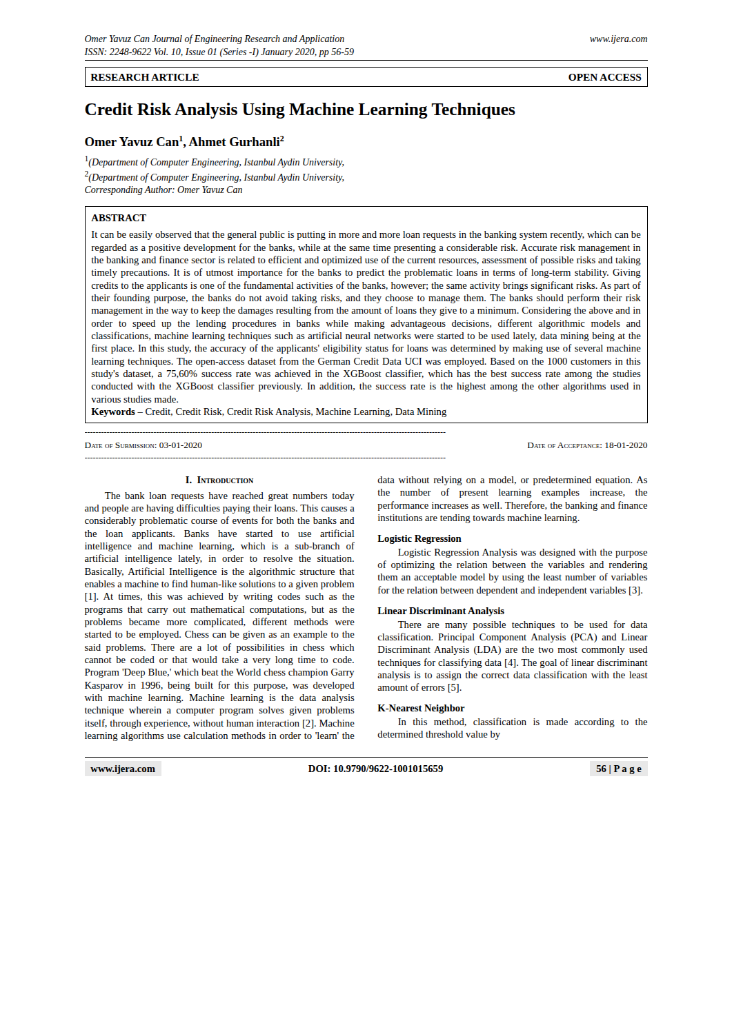Omer Yavuz Can Journal of Engineering Research and Application
www.ijera.com
ISSN: 2248-9622 Vol. 10, Issue 01 (Series -I) January 2020, pp 56-59
RESEARCH ARTICLE OPEN ACCESS
Credit Risk Analysis Using Machine Learning Techniques
Omer Yavuz Can1, Ahmet Gurhanli2
1(Department of Computer Engineering, Istanbul Aydin University,
2(Department of Computer Engineering, Istanbul Aydin University,
Corresponding Author: Omer Yavuz Can
ABSTRACT
It can be easily observed that the general public is putting in more and more loan requests in the banking system recently, which can be regarded as a positive development for the banks, while at the same time presenting a considerable risk. Accurate risk management in the banking and finance sector is related to efficient and optimized use of the current resources, assessment of possible risks and taking timely precautions. It is of utmost importance for the banks to predict the problematic loans in terms of long-term stability. Giving credits to the applicants is one of the fundamental activities of the banks, however; the same activity brings significant risks. As part of their founding purpose, the banks do not avoid taking risks, and they choose to manage them. The banks should perform their risk management in the way to keep the damages resulting from the amount of loans they give to a minimum. Considering the above and in order to speed up the lending procedures in banks while making advantageous decisions, different algorithmic models and classifications, machine learning techniques such as artificial neural networks were started to be used lately, data mining being at the first place. In this study, the accuracy of the applicants' eligibility status for loans was determined by making use of several machine learning techniques. The open-access dataset from the German Credit Data UCI was employed. Based on the 1000 customers in this study's dataset, a 75,60% success rate was achieved in the XGBoost classifier, which has the best success rate among the studies conducted with the XGBoost classifier previously. In addition, the success rate is the highest among the other algorithms used in various studies made.
Keywords – Credit, Credit Risk, Credit Risk Analysis, Machine Learning, Data Mining
-----------------------------------------------------------------------------------------------------------------------------------
Date of Submission: 03-01-2020 Date of Acceptance: 18-01-2020
-----------------------------------------------------------------------------------------------------------------------------------
I. Introduction
The bank loan requests have reached great numbers today and people are having difficulties paying their loans. This causes a considerably problematic course of events for both the banks and the loan applicants. Banks have started to use artificial intelligence and machine learning, which is a sub-branch of artificial intelligence lately, in order to resolve the situation. Basically, Artificial Intelligence is the algorithmic structure that enables a machine to find human-like solutions to a given problem [1]. At times, this was achieved by writing codes such as the programs that carry out mathematical computations, but as the problems became more complicated, different methods were started to be employed. Chess can be given as an example to the said problems. There are a lot of possibilities in chess which cannot be coded or that would take a very long time to code. Program 'Deep Blue,' which beat the World chess champion Garry Kasparov in 1996, being built for this purpose, was developed with machine learning. Machine learning is the data analysis technique wherein a computer program solves given problems itself, through experience, without human interaction [2]. Machine learning algorithms use calculation methods in order to 'learn' the data without relying on a model, or predetermined equation. As the number of present learning examples increase, the performance increases as well. Therefore, the banking and finance institutions are tending towards machine learning.
Logistic Regression
Logistic Regression Analysis was designed with the purpose of optimizing the relation between the variables and rendering them an acceptable model by using the least number of variables for the relation between dependent and independent variables [3].
Linear Discriminant Analysis
There are many possible techniques to be used for data classification. Principal Component Analysis (PCA) and Linear Discriminant Analysis (LDA) are the two most commonly used techniques for classifying data [4]. The goal of linear discriminant analysis is to assign the correct data classification with the least amount of errors [5].
K-Nearest Neighbor
In this method, classification is made according to the determined threshold value by
www.ijera.com DOI: 10.9790/9622-1001015659 56 | P a g e